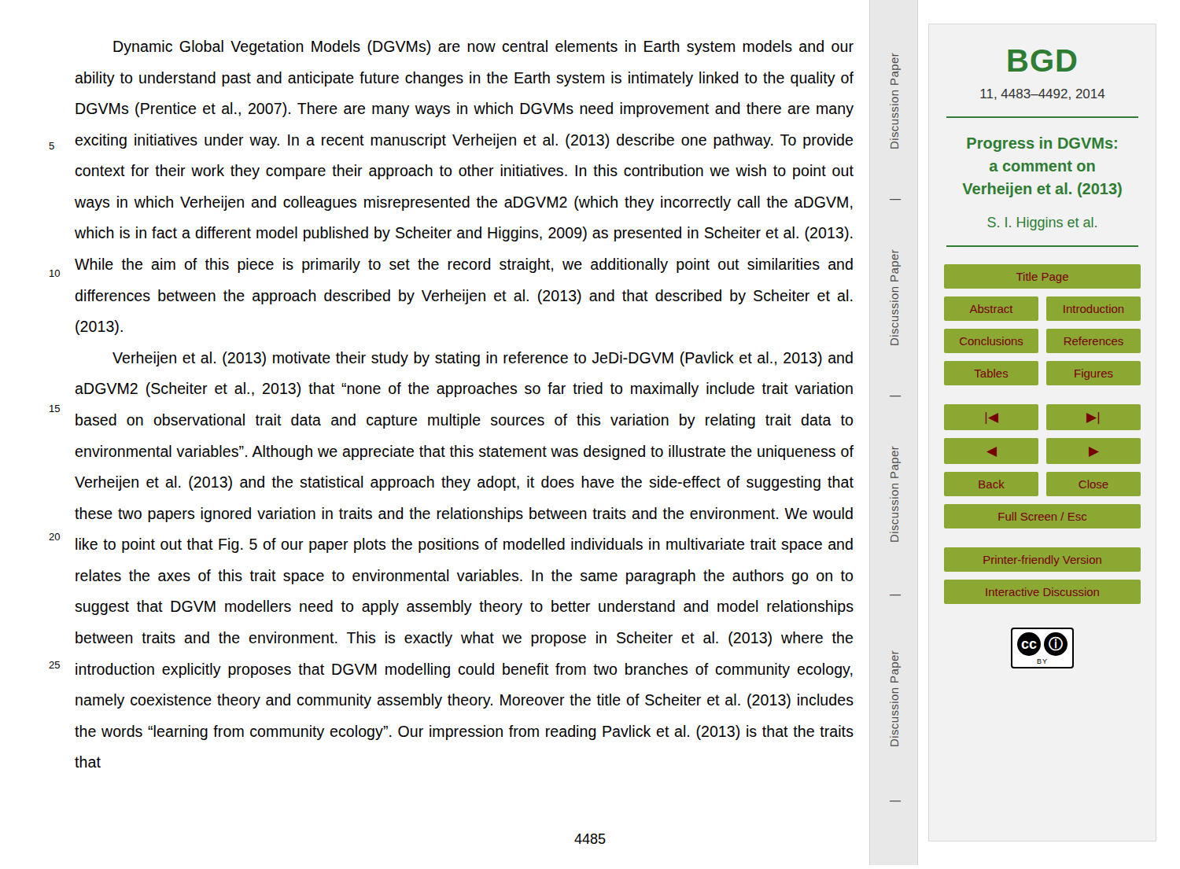5
10
15
20
25
Dynamic Global Vegetation Models (DGVMs) are now central elements in Earth system models and our ability to understand past and anticipate future changes in the Earth system is intimately linked to the quality of DGVMs (Prentice et al., 2007). There are many ways in which DGVMs need improvement and there are many exciting initiatives under way. In a recent manuscript Verheijen et al. (2013) describe one pathway. To provide context for their work they compare their approach to other initiatives. In this contribution we wish to point out ways in which Verheijen and colleagues misrepresented the aDGVM2 (which they incorrectly call the aDGVM, which is in fact a different model published by Scheiter and Higgins, 2009) as presented in Scheiter et al. (2013). While the aim of this piece is primarily to set the record straight, we additionally point out similarities and differences between the approach described by Verheijen et al. (2013) and that described by Scheiter et al. (2013).
Verheijen et al. (2013) motivate their study by stating in reference to JeDi-DGVM (Pavlick et al., 2013) and aDGVM2 (Scheiter et al., 2013) that “none of the approaches so far tried to maximally include trait variation based on observational trait data and capture multiple sources of this variation by relating trait data to environmental variables”. Although we appreciate that this statement was designed to illustrate the uniqueness of Verheijen et al. (2013) and the statistical approach they adopt, it does have the side-effect of suggesting that these two papers ignored variation in traits and the relationships between traits and the environment. We would like to point out that Fig. 5 of our paper plots the positions of modelled individuals in multivariate trait space and relates the axes of this trait space to environmental variables. In the same paragraph the authors go on to suggest that DGVM modellers need to apply assembly theory to better understand and model relationships between traits and the environment. This is exactly what we propose in Scheiter et al. (2013) where the introduction explicitly proposes that DGVM modelling could benefit from two branches of community ecology, namely coexistence theory and community assembly theory. Moreover the title of Scheiter et al. (2013) includes the words “learning from community ecology”. Our impression from reading Pavlick et al. (2013) is that the traits that
4485
Discussion Paper
|
Discussion Paper
|
Discussion Paper
|
Discussion Paper
|
BGD
11, 4483–4492, 2014
Progress in DGVMs:
a comment on
Verheijen et al. (2013)
S. I. Higgins et al.
Title Page
Abstract Introduction
Conclusions References
Tables Figures
|◀ ▶|
◀ ▶
Back Close
Full Screen / Esc
Printer-friendly Version
Interactive Discussion
cc
ⓘ
BY